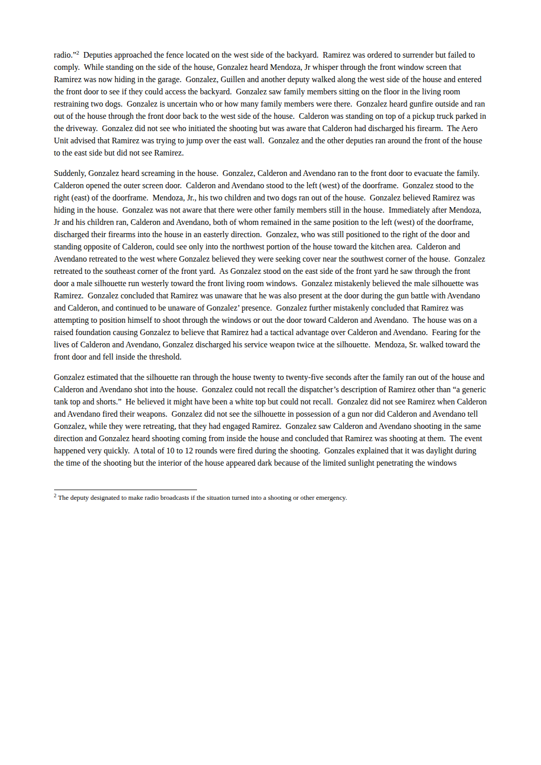radio.”2 Deputies approached the fence located on the west side of the backyard. Ramirez was ordered to surrender but failed to comply. While standing on the side of the house, Gonzalez heard Mendoza, Jr whisper through the front window screen that Ramirez was now hiding in the garage. Gonzalez, Guillen and another deputy walked along the west side of the house and entered the front door to see if they could access the backyard. Gonzalez saw family members sitting on the floor in the living room restraining two dogs. Gonzalez is uncertain who or how many family members were there. Gonzalez heard gunfire outside and ran out of the house through the front door back to the west side of the house. Calderon was standing on top of a pickup truck parked in the driveway. Gonzalez did not see who initiated the shooting but was aware that Calderon had discharged his firearm. The Aero Unit advised that Ramirez was trying to jump over the east wall. Gonzalez and the other deputies ran around the front of the house to the east side but did not see Ramirez.
Suddenly, Gonzalez heard screaming in the house. Gonzalez, Calderon and Avendano ran to the front door to evacuate the family. Calderon opened the outer screen door. Calderon and Avendano stood to the left (west) of the doorframe. Gonzalez stood to the right (east) of the doorframe. Mendoza, Jr., his two children and two dogs ran out of the house. Gonzalez believed Ramirez was hiding in the house. Gonzalez was not aware that there were other family members still in the house. Immediately after Mendoza, Jr and his children ran, Calderon and Avendano, both of whom remained in the same position to the left (west) of the doorframe, discharged their firearms into the house in an easterly direction. Gonzalez, who was still positioned to the right of the door and standing opposite of Calderon, could see only into the northwest portion of the house toward the kitchen area. Calderon and Avendano retreated to the west where Gonzalez believed they were seeking cover near the southwest corner of the house. Gonzalez retreated to the southeast corner of the front yard. As Gonzalez stood on the east side of the front yard he saw through the front door a male silhouette run westerly toward the front living room windows. Gonzalez mistakenly believed the male silhouette was Ramirez. Gonzalez concluded that Ramirez was unaware that he was also present at the door during the gun battle with Avendano and Calderon, and continued to be unaware of Gonzalez’ presence. Gonzalez further mistakenly concluded that Ramirez was attempting to position himself to shoot through the windows or out the door toward Calderon and Avendano. The house was on a raised foundation causing Gonzalez to believe that Ramirez had a tactical advantage over Calderon and Avendano. Fearing for the lives of Calderon and Avendano, Gonzalez discharged his service weapon twice at the silhouette. Mendoza, Sr. walked toward the front door and fell inside the threshold.
Gonzalez estimated that the silhouette ran through the house twenty to twenty-five seconds after the family ran out of the house and Calderon and Avendano shot into the house. Gonzalez could not recall the dispatcher’s description of Ramirez other than “a generic tank top and shorts.” He believed it might have been a white top but could not recall. Gonzalez did not see Ramirez when Calderon and Avendano fired their weapons. Gonzalez did not see the silhouette in possession of a gun nor did Calderon and Avendano tell Gonzalez, while they were retreating, that they had engaged Ramirez. Gonzalez saw Calderon and Avendano shooting in the same direction and Gonzalez heard shooting coming from inside the house and concluded that Ramirez was shooting at them. The event happened very quickly. A total of 10 to 12 rounds were fired during the shooting. Gonzales explained that it was daylight during the time of the shooting but the interior of the house appeared dark because of the limited sunlight penetrating the windows
2 The deputy designated to make radio broadcasts if the situation turned into a shooting or other emergency.